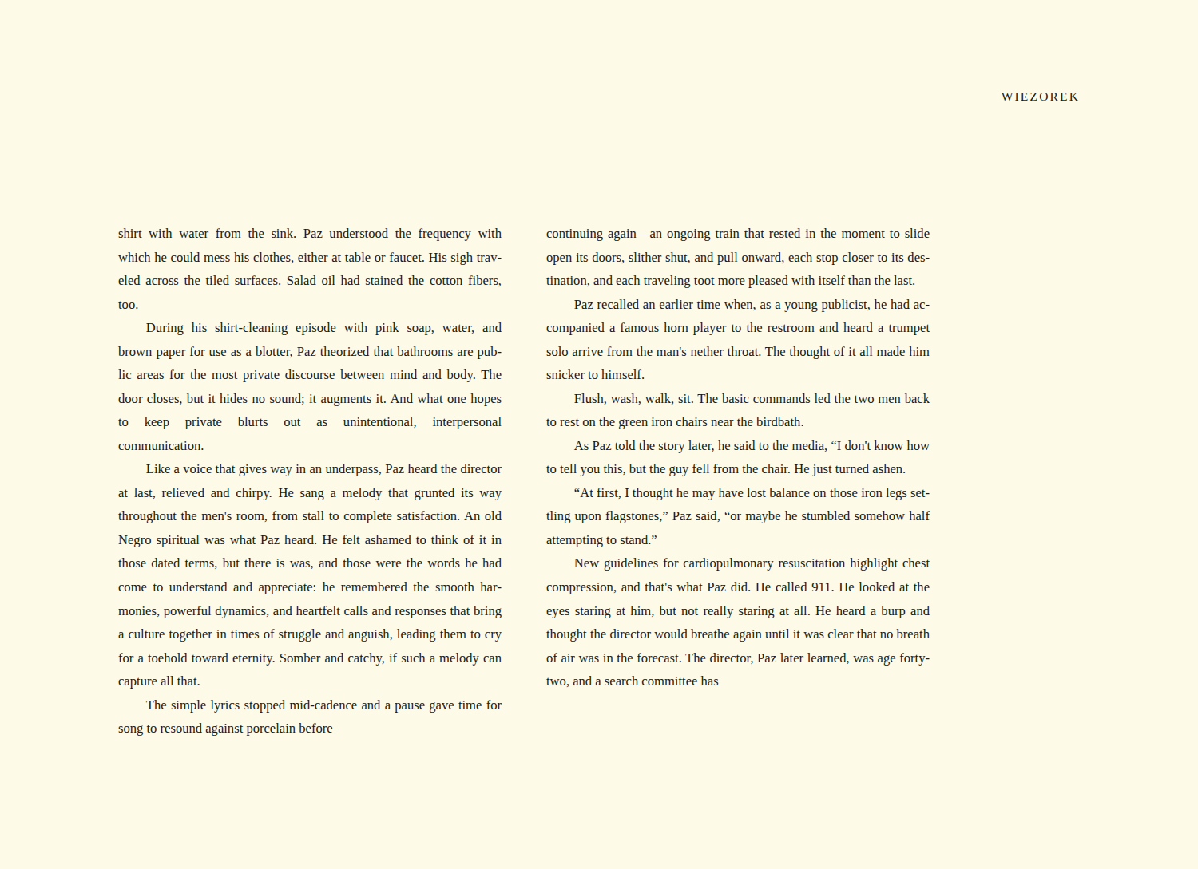Wiezorek
shirt with water from the sink. Paz understood the frequency with which he could mess his clothes, either at table or faucet. His sigh traveled across the tiled surfaces. Salad oil had stained the cotton fibers, too.
During his shirt-cleaning episode with pink soap, water, and brown paper for use as a blotter, Paz theorized that bathrooms are public areas for the most private discourse between mind and body. The door closes, but it hides no sound; it augments it. And what one hopes to keep private blurts out as unintentional, interpersonal communication.
Like a voice that gives way in an underpass, Paz heard the director at last, relieved and chirpy. He sang a melody that grunted its way throughout the men's room, from stall to complete satisfaction. An old Negro spiritual was what Paz heard. He felt ashamed to think of it in those dated terms, but there is was, and those were the words he had come to understand and appreciate: he remembered the smooth harmonies, powerful dynamics, and heartfelt calls and responses that bring a culture together in times of struggle and anguish, leading them to cry for a toehold toward eternity. Somber and catchy, if such a melody can capture all that.
The simple lyrics stopped mid-cadence and a pause gave time for song to resound against porcelain before
continuing again—an ongoing train that rested in the moment to slide open its doors, slither shut, and pull onward, each stop closer to its destination, and each traveling toot more pleased with itself than the last.
Paz recalled an earlier time when, as a young publicist, he had accompanied a famous horn player to the restroom and heard a trumpet solo arrive from the man's nether throat. The thought of it all made him snicker to himself.
Flush, wash, walk, sit. The basic commands led the two men back to rest on the green iron chairs near the birdbath.
As Paz told the story later, he said to the media, “I don't know how to tell you this, but the guy fell from the chair. He just turned ashen.
“At first, I thought he may have lost balance on those iron legs settling upon flagstones,” Paz said, “or maybe he stumbled somehow half attempting to stand.”
New guidelines for cardiopulmonary resuscitation highlight chest compression, and that's what Paz did. He called 911. He looked at the eyes staring at him, but not really staring at all. He heard a burp and thought the director would breathe again until it was clear that no breath of air was in the forecast. The director, Paz later learned, was age forty-two, and a search committee has